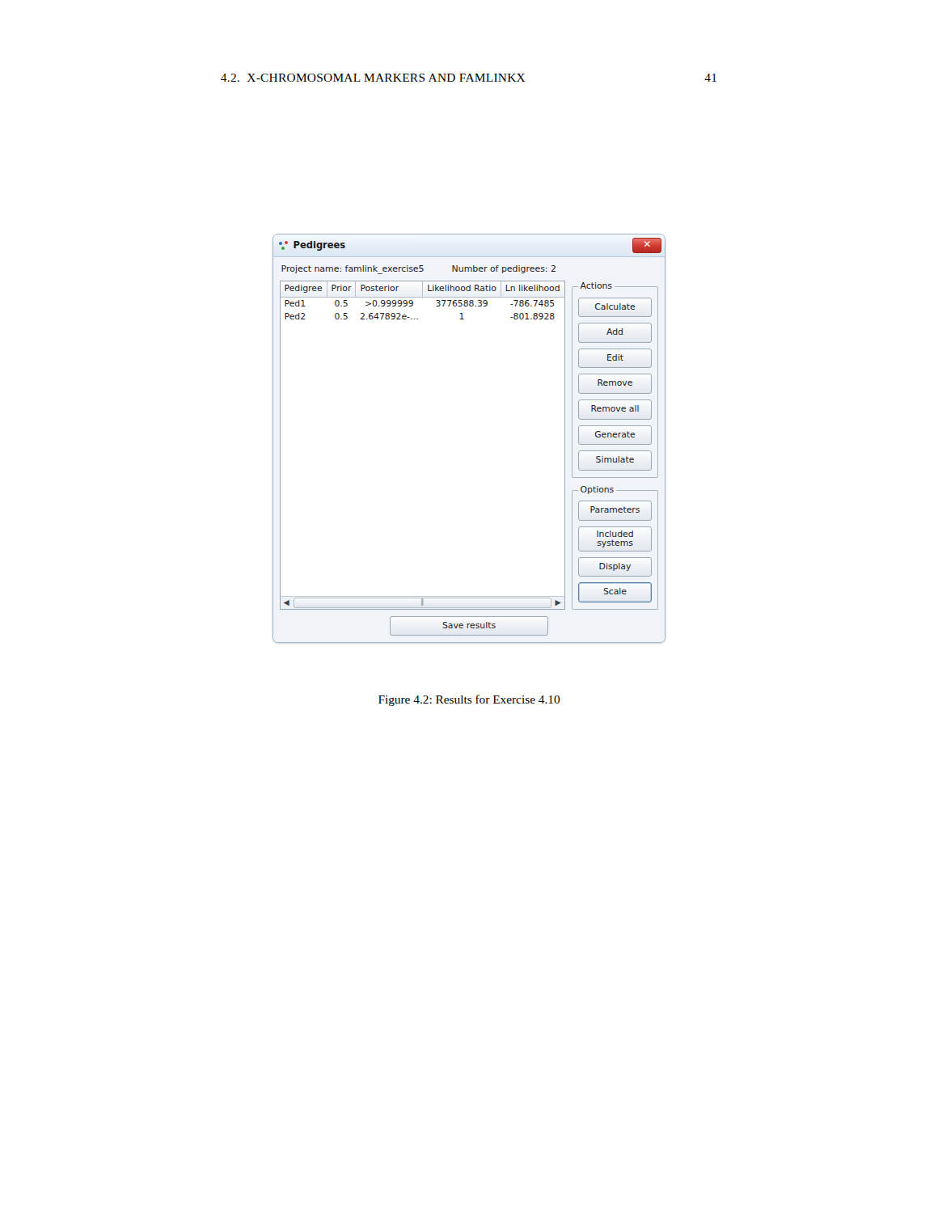4.2. X-CHROMOSOMAL MARKERS AND FAMLINKX 41
Pedigrees
✕
Project name: famlink_exercise5 Number of pedigrees: 2
| Pedigree | Prior | Posterior | Likelihood Ratio | Ln likelihood |
| --- | --- | --- | --- | --- |
| Ped1 | 0.5 | >0.999999 | 3776588.39 | -786.7485 |
| Ped2 | 0.5 | 2.647892e-… | 1 | -801.8928 |
◀ ▶
Actions
Calculate
Add
Edit
Remove
Remove all
Generate
Simulate
Options
Parameters
Included
systems
Display
Scale
Save results
Figure 4.2: Results for Exercise 4.10